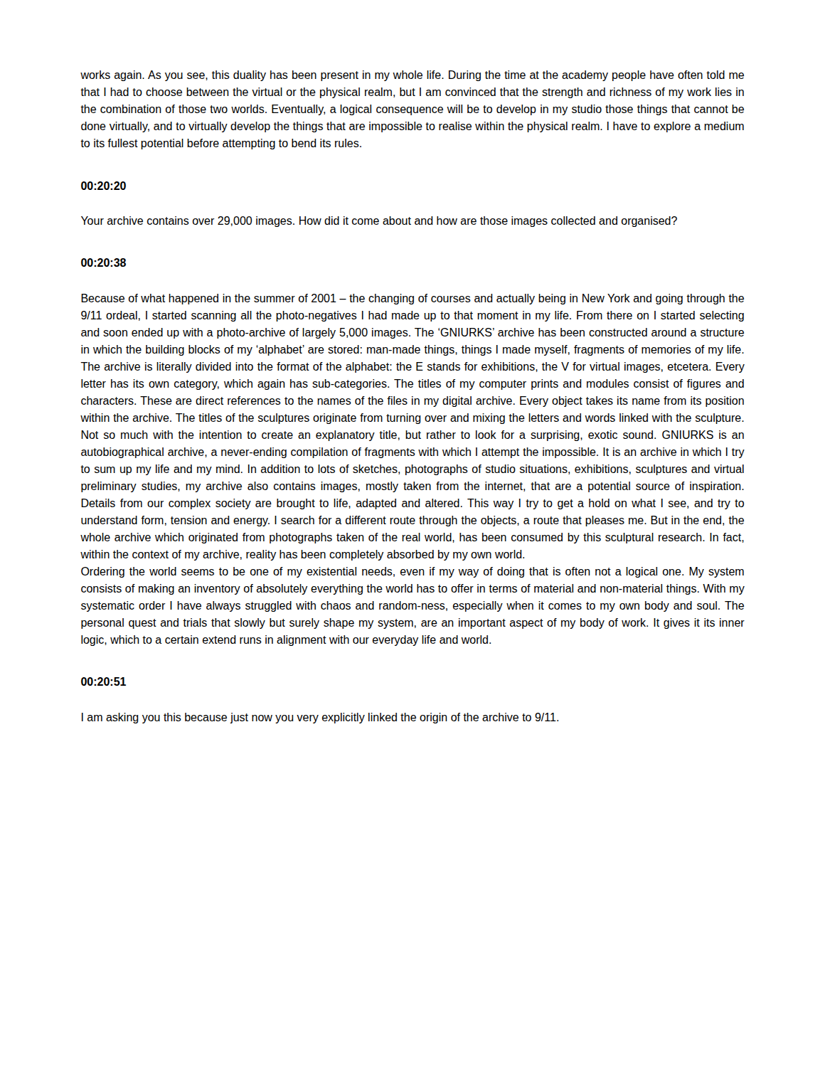works again. As you see, this duality has been present in my whole life. During the time at the academy people have often told me that I had to choose between the virtual or the physical realm, but I am convinced that the strength and richness of my work lies in the combination of those two worlds. Eventually, a logical consequence will be to develop in my studio those things that cannot be done virtually, and to virtually develop the things that are impossible to realise within the physical realm. I have to explore a medium to its fullest potential before attempting to bend its rules.
00:20:20
Your archive contains over 29,000 images. How did it come about and how are those images collected and organised?
00:20:38
Because of what happened in the summer of 2001 – the changing of courses and actually being in New York and going through the 9/11 ordeal, I started scanning all the photo-negatives I had made up to that moment in my life. From there on I started selecting and soon ended up with a photo-archive of largely 5,000 images. The ‘GNIURKS’ archive has been constructed around a structure in which the building blocks of my ‘alphabet’ are stored: man-made things, things I made myself, fragments of memories of my life. The archive is literally divided into the format of the alphabet: the E stands for exhibitions, the V for virtual images, etcetera. Every letter has its own category, which again has sub-categories. The titles of my computer prints and modules consist of figures and characters. These are direct references to the names of the files in my digital archive. Every object takes its name from its position within the archive. The titles of the sculptures originate from turning over and mixing the letters and words linked with the sculpture. Not so much with the intention to create an explanatory title, but rather to look for a surprising, exotic sound. GNIURKS is an autobiographical archive, a never-ending compilation of fragments with which I attempt the impossible. It is an archive in which I try to sum up my life and my mind. In addition to lots of sketches, photographs of studio situations, exhibitions, sculptures and virtual preliminary studies, my archive also contains images, mostly taken from the internet, that are a potential source of inspiration. Details from our complex society are brought to life, adapted and altered. This way I try to get a hold on what I see, and try to understand form, tension and energy. I search for a different route through the objects, a route that pleases me. But in the end, the whole archive which originated from photographs taken of the real world, has been consumed by this sculptural research. In fact, within the context of my archive, reality has been completely absorbed by my own world.
Ordering the world seems to be one of my existential needs, even if my way of doing that is often not a logical one. My system consists of making an inventory of absolutely everything the world has to offer in terms of material and non-material things. With my systematic order I have always struggled with chaos and random-ness, especially when it comes to my own body and soul. The personal quest and trials that slowly but surely shape my system, are an important aspect of my body of work. It gives it its inner logic, which to a certain extend runs in alignment with our everyday life and world.
00:20:51
I am asking you this because just now you very explicitly linked the origin of the archive to 9/11.